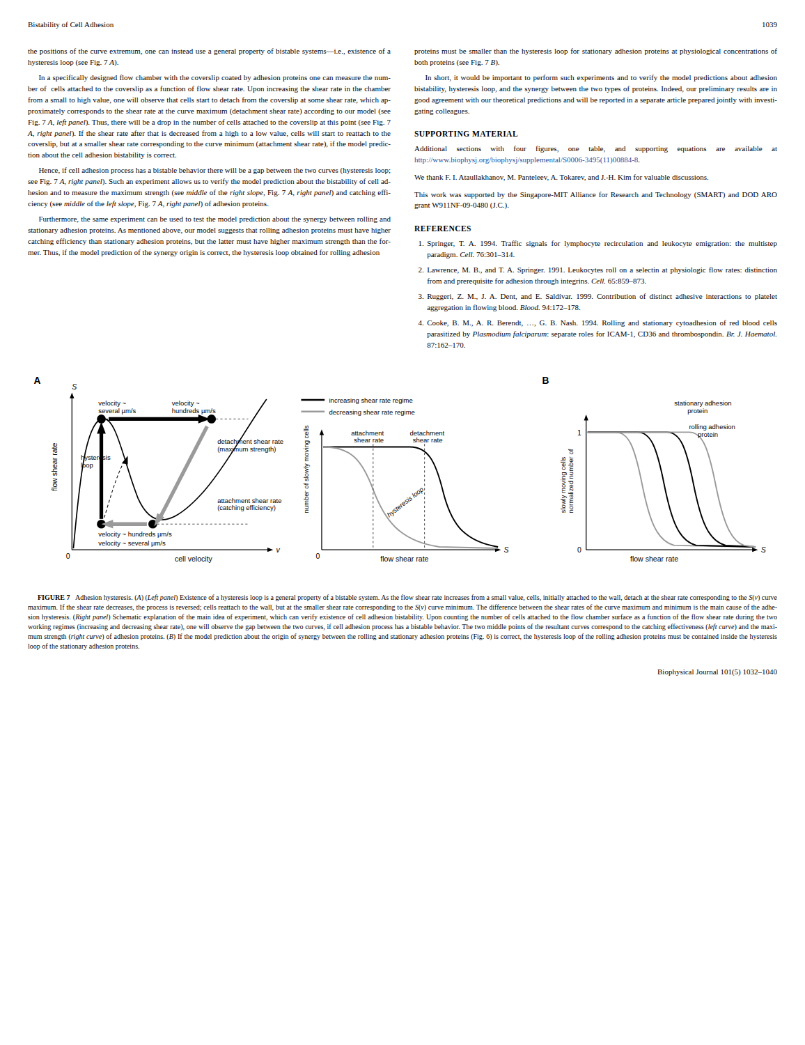Bistability of Cell Adhesion 1039
the positions of the curve extremum, one can instead use a general property of bistable systems—i.e., existence of a hysteresis loop (see Fig. 7 A).
In a specifically designed flow chamber with the coverslip coated by adhesion proteins one can measure the number of cells attached to the coverslip as a function of flow shear rate. Upon increasing the shear rate in the chamber from a small to high value, one will observe that cells start to detach from the coverslip at some shear rate, which approximately corresponds to the shear rate at the curve maximum (detachment shear rate) according to our model (see Fig. 7 A, left panel). Thus, there will be a drop in the number of cells attached to the coverslip at this point (see Fig. 7 A, right panel). If the shear rate after that is decreased from a high to a low value, cells will start to reattach to the coverslip, but at a smaller shear rate corresponding to the curve minimum (attachment shear rate), if the model prediction about the cell adhesion bistability is correct.
Hence, if cell adhesion process has a bistable behavior there will be a gap between the two curves (hysteresis loop; see Fig. 7 A, right panel). Such an experiment allows us to verify the model prediction about the bistability of cell adhesion and to measure the maximum strength (see middle of the right slope, Fig. 7 A, right panel) and catching efficiency (see middle of the left slope, Fig. 7 A, right panel) of adhesion proteins.
Furthermore, the same experiment can be used to test the model prediction about the synergy between rolling and stationary adhesion proteins. As mentioned above, our model suggests that rolling adhesion proteins must have higher catching efficiency than stationary adhesion proteins, but the latter must have higher maximum strength than the former. Thus, if the model prediction of the synergy origin is correct, the hysteresis loop obtained for rolling adhesion
proteins must be smaller than the hysteresis loop for stationary adhesion proteins at physiological concentrations of both proteins (see Fig. 7 B).
In short, it would be important to perform such experiments and to verify the model predictions about adhesion bistability, hysteresis loop, and the synergy between the two types of proteins. Indeed, our preliminary results are in good agreement with our theoretical predictions and will be reported in a separate article prepared jointly with investigating colleagues.
Supporting Material
Additional sections with four figures, one table, and supporting equations are available at http://www.biophysj.org/biophysj/supplemental/S0006-3495(11)00884-8.
We thank F. I. Ataullakhanov, M. Panteleev, A. Tokarev, and J.-H. Kim for valuable discussions.
This work was supported by the Singapore-MIT Alliance for Research and Technology (SMART) and DOD ARO grant W911NF-09-0480 (J.C.).
References
Springer, T. A. 1994. Traffic signals for lymphocyte recirculation and leukocyte emigration: the multistep paradigm. Cell. 76:301–314.
Lawrence, M. B., and T. A. Springer. 1991. Leukocytes roll on a selectin at physiologic flow rates: distinction from and prerequisite for adhesion through integrins. Cell. 65:859–873.
Ruggeri, Z. M., J. A. Dent, and E. Saldívar. 1999. Contribution of distinct adhesive interactions to platelet aggregation in flowing blood. Blood. 94:172–178.
Cooke, B. M., A. R. Berendt, …, G. B. Nash. 1994. Rolling and stationary cytoadhesion of red blood cells parasitized by Plasmodium falciparum: separate roles for ICAM-1, CD36 and thrombospondin. Br. J. Haematol. 87:162–170.
A v S 0 cell velocity flow shear rate velocity ~ several µm/s velocity ~ hundreds µm/s hysteresis loop detachment shear rate (maximum strength) attachment shear rate (catching efficiency) velocity ~ hundreds µm/s velocity ~ several µm/s increasing shear rate regime decreasing shear rate regime S 0 flow shear rate number of slowly moving cells attachment shear rate detachment shear rate hysteresis loop B S 1 0 flow shear rate normalized number of slowly moving cells stationary adhesion protein rolling adhesion protein
FIGURE 7 Adhesion hysteresis. (A) (Left panel) Existence of a hysteresis loop is a general property of a bistable system. As the flow shear rate increases from a small value, cells, initially attached to the wall, detach at the shear rate corresponding to the S(v) curve maximum. If the shear rate decreases, the process is reversed; cells reattach to the wall, but at the smaller shear rate corresponding to the S(v) curve minimum. The difference between the shear rates of the curve maximum and minimum is the main cause of the adhesion hysteresis. (Right panel) Schematic explanation of the main idea of experiment, which can verify existence of cell adhesion bistability. Upon counting the number of cells attached to the flow chamber surface as a function of the flow shear rate during the two working regimes (increasing and decreasing shear rate), one will observe the gap between the two curves, if cell adhesion process has a bistable behavior. The two middle points of the resultant curves correspond to the catching effectiveness (left curve) and the maximum strength (right curve) of adhesion proteins. (B) If the model prediction about the origin of synergy between the rolling and stationary adhesion proteins (Fig. 6) is correct, the hysteresis loop of the rolling adhesion proteins must be contained inside the hysteresis loop of the stationary adhesion proteins.
Biophysical Journal 101(5) 1032–1040